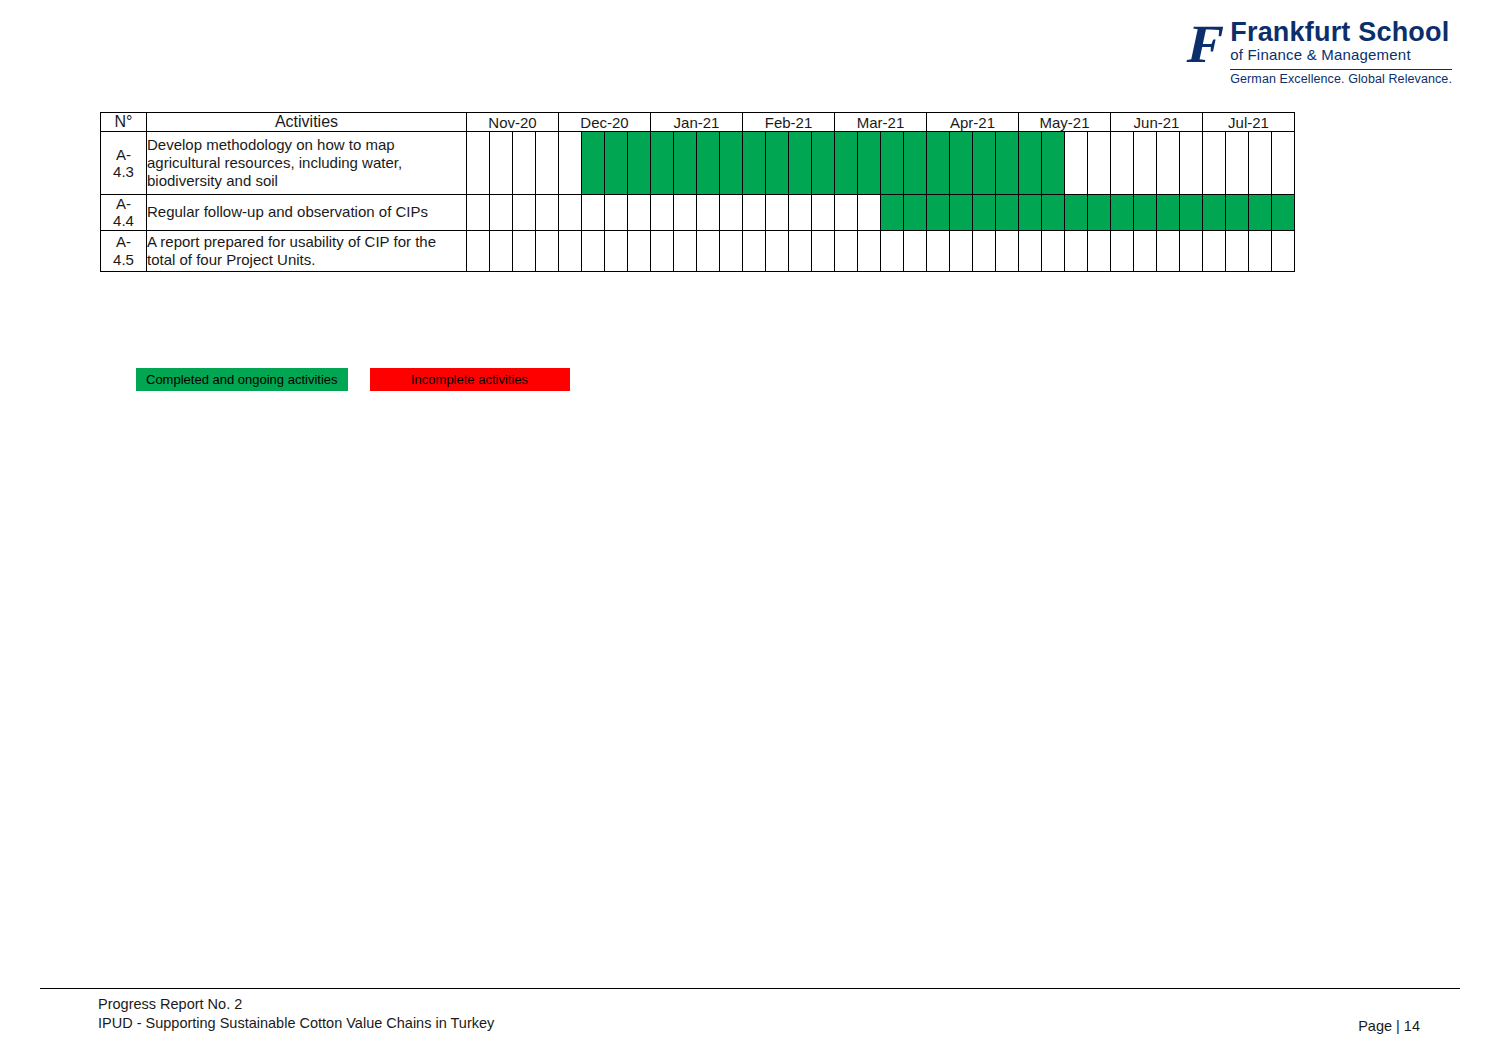F
Frankfurt School
of Finance & Management
German Excellence. Global Relevance.
| N° | Activities | Nov-20 | Dec-20 | Jan-21 | Feb-21 | Mar-21 | Apr-21 | May-21 | Jun-21 | Jul-21 |
| --- | --- | --- | --- | --- | --- | --- | --- | --- | --- | --- |
| A- 4.3 | Develop methodology on how to map agricultural resources, including water, biodiversity and soil | | | | | | | | | | | | | | | | | | | | | | | | | | | | | | | | | | | | |
| A- 4.4 | Regular follow-up and observation of CIPs | | | | | | | | | | | | | | | | | | | | | | | | | | | | | | | | | | | | |
| A- 4.5 | A report prepared for usability of CIP for the total of four Project Units. | | | | | | | | | | | | | | | | | | | | | | | | | | | | | | | | | | | | |
Completed and ongoing activities
Incomplete activities
Progress Report No. 2
IPUD - Supporting Sustainable Cotton Value Chains in Turkey
Page | 14